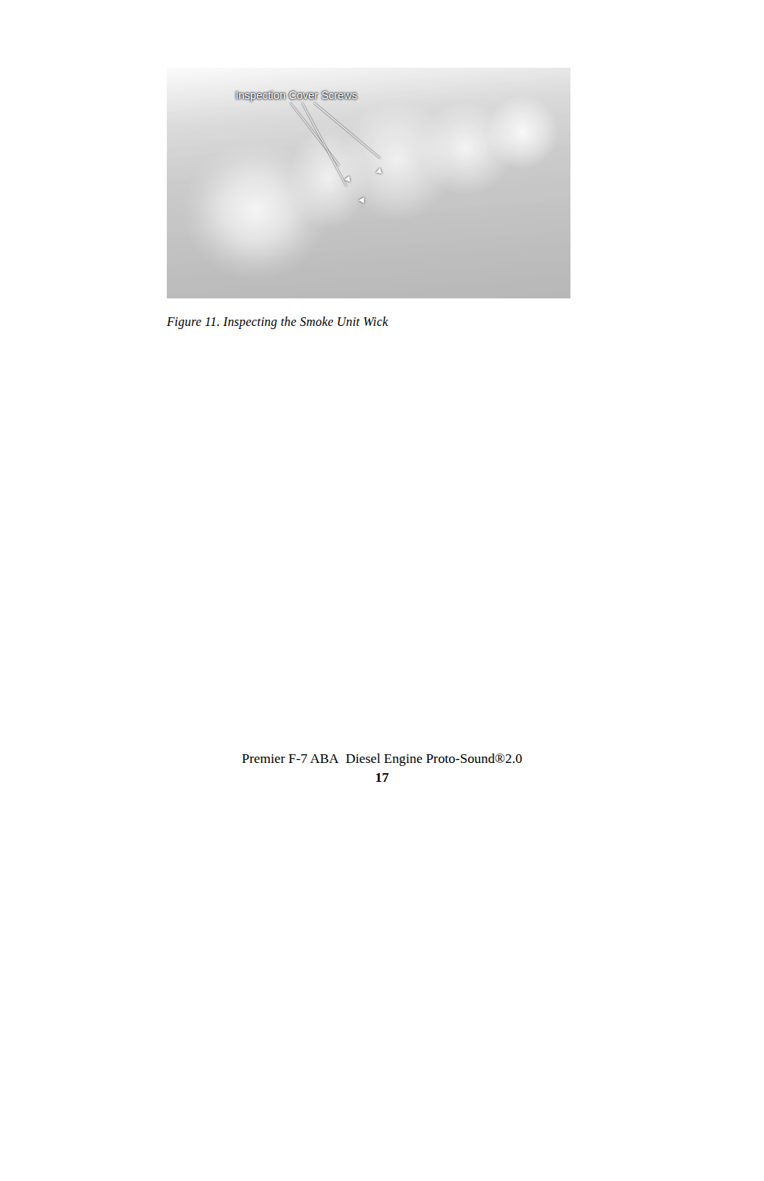Inspection Cover Screws
Figure 11. Inspecting the Smoke Unit Wick
Premier F-7 ABA Diesel Engine Proto-Sound®2.0
17